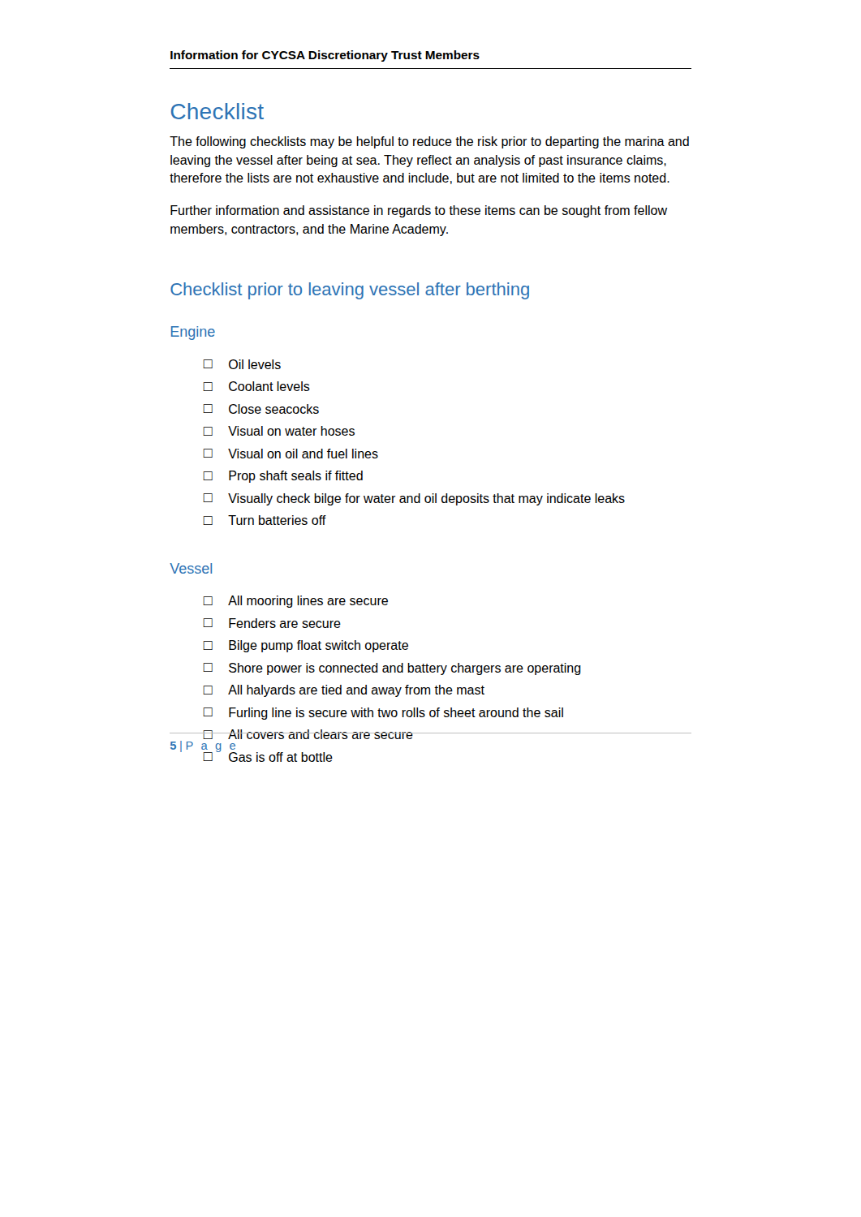Information for CYCSA Discretionary Trust Members
Checklist
The following checklists may be helpful to reduce the risk prior to departing the marina and leaving the vessel after being at sea. They reflect an analysis of past insurance claims, therefore the lists are not exhaustive and include, but are not limited to the items noted.
Further information and assistance in regards to these items can be sought from fellow members, contractors, and the Marine Academy.
Checklist prior to leaving vessel after berthing
Engine
Oil levels
Coolant levels
Close seacocks
Visual on water hoses
Visual on oil and fuel lines
Prop shaft seals if fitted
Visually check bilge for water and oil deposits that may indicate leaks
Turn batteries off
Vessel
All mooring lines are secure
Fenders are secure
Bilge pump float switch operate
Shore power is connected and battery chargers are operating
All halyards are tied and away from the mast
Furling line is secure with two rolls of sheet around the sail
All covers and clears are secure
Gas is off at bottle
5|P a g e